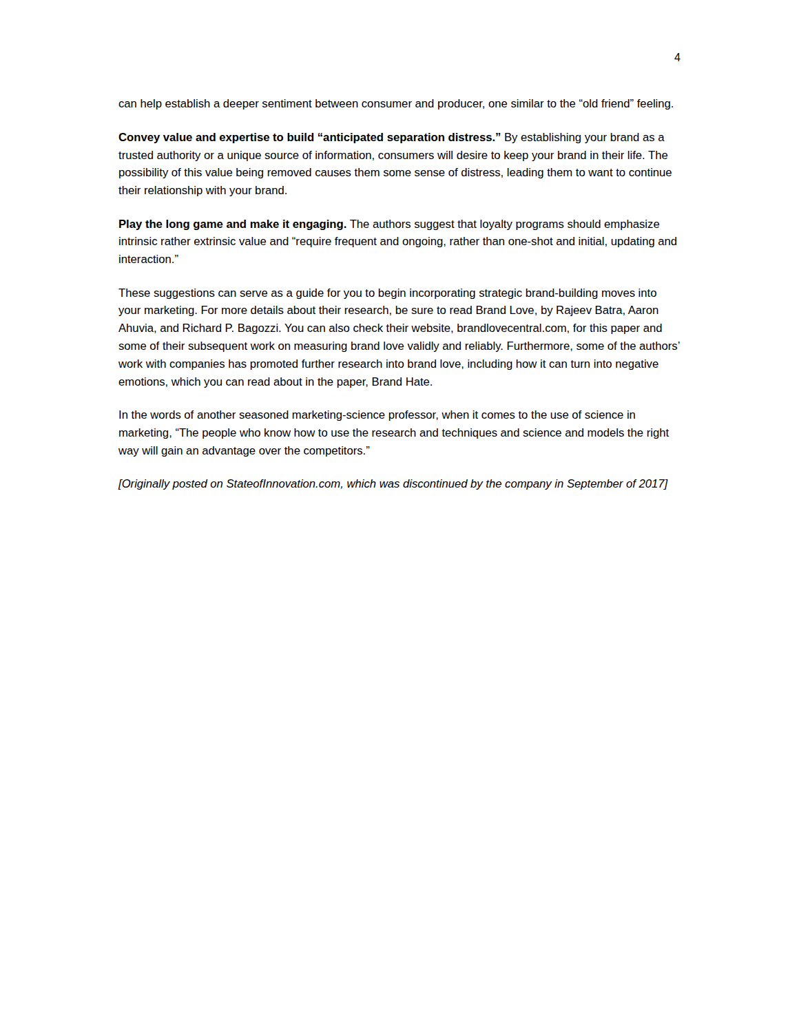4
can help establish a deeper sentiment between consumer and producer, one similar to the “old friend” feeling.
Convey value and expertise to build “anticipated separation distress.” By establishing your brand as a trusted authority or a unique source of information, consumers will desire to keep your brand in their life. The possibility of this value being removed causes them some sense of distress, leading them to want to continue their relationship with your brand.
Play the long game and make it engaging. The authors suggest that loyalty programs should emphasize intrinsic rather extrinsic value and “require frequent and ongoing, rather than one-shot and initial, updating and interaction.”
These suggestions can serve as a guide for you to begin incorporating strategic brand-building moves into your marketing. For more details about their research, be sure to read Brand Love, by Rajeev Batra, Aaron Ahuvia, and Richard P. Bagozzi. You can also check their website, brandlovecentral.com, for this paper and some of their subsequent work on measuring brand love validly and reliably. Furthermore, some of the authors’ work with companies has promoted further research into brand love, including how it can turn into negative emotions, which you can read about in the paper, Brand Hate.
In the words of another seasoned marketing-science professor, when it comes to the use of science in marketing, “The people who know how to use the research and techniques and science and models the right way will gain an advantage over the competitors.”
[Originally posted on StateofInnovation.com, which was discontinued by the company in September of 2017]